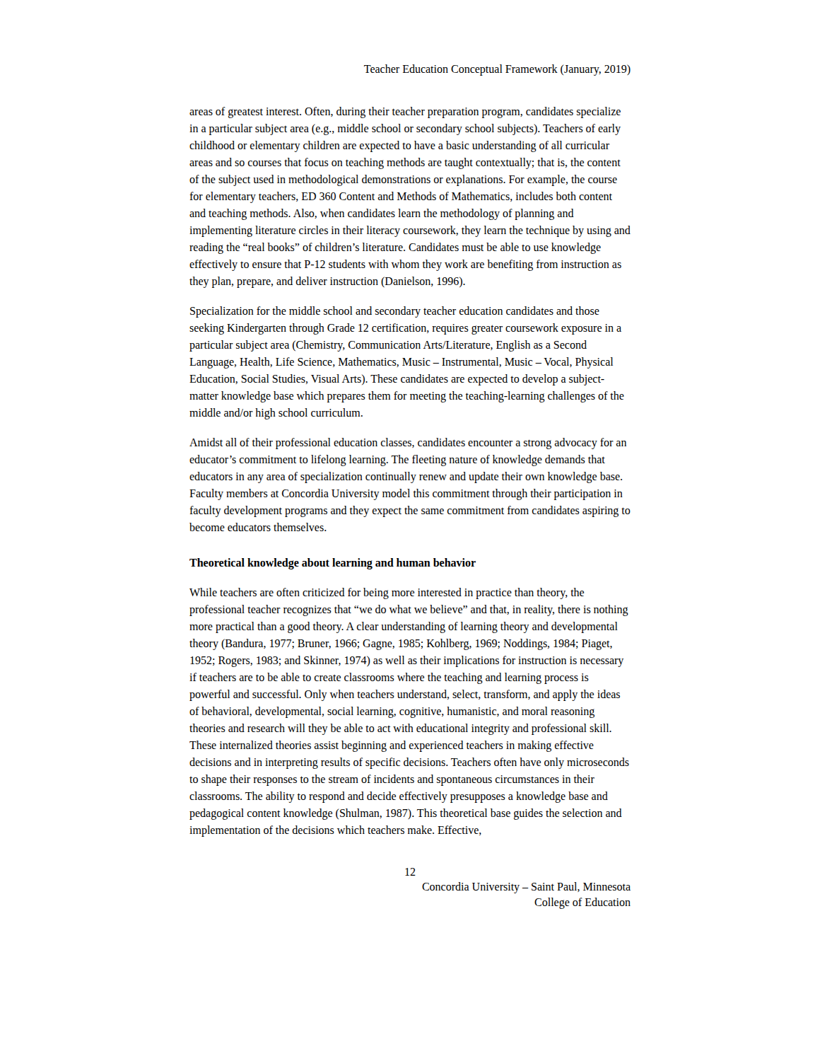Teacher Education Conceptual Framework (January, 2019)
areas of greatest interest. Often, during their teacher preparation program, candidates specialize in a particular subject area (e.g., middle school or secondary school subjects). Teachers of early childhood or elementary children are expected to have a basic understanding of all curricular areas and so courses that focus on teaching methods are taught contextually; that is, the content of the subject used in methodological demonstrations or explanations. For example, the course for elementary teachers, ED 360 Content and Methods of Mathematics, includes both content and teaching methods. Also, when candidates learn the methodology of planning and implementing literature circles in their literacy coursework, they learn the technique by using and reading the “real books” of children’s literature. Candidates must be able to use knowledge effectively to ensure that P-12 students with whom they work are benefiting from instruction as they plan, prepare, and deliver instruction (Danielson, 1996).
Specialization for the middle school and secondary teacher education candidates and those seeking Kindergarten through Grade 12 certification, requires greater coursework exposure in a particular subject area (Chemistry, Communication Arts/Literature, English as a Second Language, Health, Life Science, Mathematics, Music – Instrumental, Music – Vocal, Physical Education, Social Studies, Visual Arts). These candidates are expected to develop a subject-matter knowledge base which prepares them for meeting the teaching-learning challenges of the middle and/or high school curriculum.
Amidst all of their professional education classes, candidates encounter a strong advocacy for an educator’s commitment to lifelong learning. The fleeting nature of knowledge demands that educators in any area of specialization continually renew and update their own knowledge base. Faculty members at Concordia University model this commitment through their participation in faculty development programs and they expect the same commitment from candidates aspiring to become educators themselves.
Theoretical knowledge about learning and human behavior
While teachers are often criticized for being more interested in practice than theory, the professional teacher recognizes that “we do what we believe” and that, in reality, there is nothing more practical than a good theory. A clear understanding of learning theory and developmental theory (Bandura, 1977; Bruner, 1966; Gagne, 1985; Kohlberg, 1969; Noddings, 1984; Piaget, 1952; Rogers, 1983; and Skinner, 1974) as well as their implications for instruction is necessary if teachers are to be able to create classrooms where the teaching and learning process is powerful and successful. Only when teachers understand, select, transform, and apply the ideas of behavioral, developmental, social learning, cognitive, humanistic, and moral reasoning theories and research will they be able to act with educational integrity and professional skill. These internalized theories assist beginning and experienced teachers in making effective decisions and in interpreting results of specific decisions. Teachers often have only microseconds to shape their responses to the stream of incidents and spontaneous circumstances in their classrooms. The ability to respond and decide effectively presupposes a knowledge base and pedagogical content knowledge (Shulman, 1987). This theoretical base guides the selection and implementation of the decisions which teachers make. Effective,
12
Concordia University – Saint Paul, Minnesota
College of Education